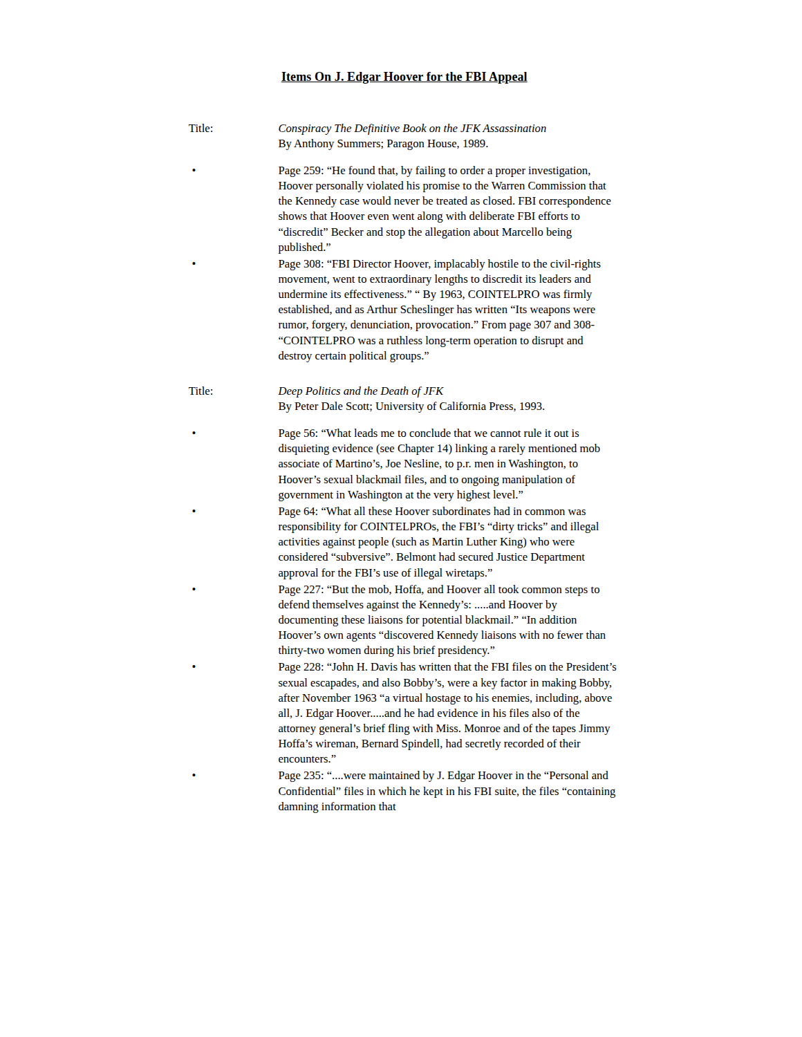Items On J. Edgar Hoover for the FBI Appeal
| Title: | Conspiracy The Definitive Book on the JFK Assassination By Anthony Summers; Paragon House, 1989. |
Page 259: “He found that, by failing to order a proper investigation, Hoover personally violated his promise to the Warren Commission that the Kennedy case would never be treated as closed. FBI correspondence shows that Hoover even went along with deliberate FBI efforts to “discredit” Becker and stop the allegation about Marcello being published.”
Page 308: “FBI Director Hoover, implacably hostile to the civil-rights movement, went to extraordinary lengths to discredit its leaders and undermine its effectiveness.” “ By 1963, COINTELPRO was firmly established, and as Arthur Scheslinger has written “Its weapons were rumor, forgery, denunciation, provocation.” From page 307 and 308- “COINTELPRO was a ruthless long-term operation to disrupt and destroy certain political groups.”
| Title: | Deep Politics and the Death of JFK By Peter Dale Scott; University of California Press, 1993. |
Page 56: “What leads me to conclude that we cannot rule it out is disquieting evidence (see Chapter 14) linking a rarely mentioned mob associate of Martino’s, Joe Nesline, to p.r. men in Washington, to Hoover’s sexual blackmail files, and to ongoing manipulation of government in Washington at the very highest level.”
Page 64: “What all these Hoover subordinates had in common was responsibility for COINTELPROs, the FBI’s “dirty tricks” and illegal activities against people (such as Martin Luther King) who were considered “subversive”. Belmont had secured Justice Department approval for the FBI’s use of illegal wiretaps.”
Page 227: “But the mob, Hoffa, and Hoover all took common steps to defend themselves against the Kennedy’s: .....and Hoover by documenting these liaisons for potential blackmail.” “In addition Hoover’s own agents “discovered Kennedy liaisons with no fewer than thirty-two women during his brief presidency.”
Page 228: “John H. Davis has written that the FBI files on the President’s sexual escapades, and also Bobby’s, were a key factor in making Bobby, after November 1963 “a virtual hostage to his enemies, including, above all, J. Edgar Hoover.....and he had evidence in his files also of the attorney general’s brief fling with Miss. Monroe and of the tapes Jimmy Hoffa’s wireman, Bernard Spindell, had secretly recorded of their encounters.”
Page 235: “....were maintained by J. Edgar Hoover in the “Personal and Confidential” files in which he kept in his FBI suite, the files “containing damning information that